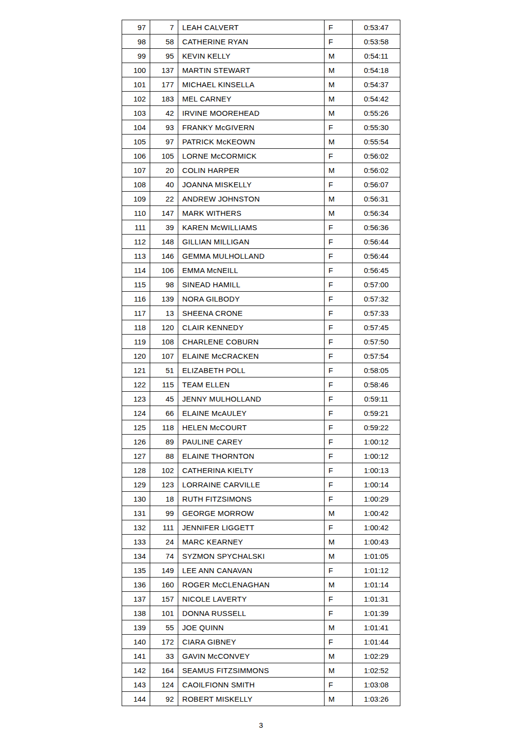| 97 | 7 | LEAH CALVERT | F | 0:53:47 |
| 98 | 58 | CATHERINE RYAN | F | 0:53:58 |
| 99 | 95 | KEVIN KELLY | M | 0:54:11 |
| 100 | 137 | MARTIN STEWART | M | 0:54:18 |
| 101 | 177 | MICHAEL KINSELLA | M | 0:54:37 |
| 102 | 183 | MEL CARNEY | M | 0:54:42 |
| 103 | 42 | IRVINE MOOREHEAD | M | 0:55:26 |
| 104 | 93 | FRANKY McGIVERN | F | 0:55:30 |
| 105 | 97 | PATRICK McKEOWN | M | 0:55:54 |
| 106 | 105 | LORNE McCORMICK | F | 0:56:02 |
| 107 | 20 | COLIN HARPER | M | 0:56:02 |
| 108 | 40 | JOANNA MISKELLY | F | 0:56:07 |
| 109 | 22 | ANDREW JOHNSTON | M | 0:56:31 |
| 110 | 147 | MARK WITHERS | M | 0:56:34 |
| 111 | 39 | KAREN McWILLIAMS | F | 0:56:36 |
| 112 | 148 | GILLIAN MILLIGAN | F | 0:56:44 |
| 113 | 146 | GEMMA MULHOLLAND | F | 0:56:44 |
| 114 | 106 | EMMA McNEILL | F | 0:56:45 |
| 115 | 98 | SINEAD HAMILL | F | 0:57:00 |
| 116 | 139 | NORA GILBODY | F | 0:57:32 |
| 117 | 13 | SHEENA CRONE | F | 0:57:33 |
| 118 | 120 | CLAIR KENNEDY | F | 0:57:45 |
| 119 | 108 | CHARLENE COBURN | F | 0:57:50 |
| 120 | 107 | ELAINE McCRACKEN | F | 0:57:54 |
| 121 | 51 | ELIZABETH POLL | F | 0:58:05 |
| 122 | 115 | TEAM ELLEN | F | 0:58:46 |
| 123 | 45 | JENNY MULHOLLAND | F | 0:59:11 |
| 124 | 66 | ELAINE McAULEY | F | 0:59:21 |
| 125 | 118 | HELEN McCOURT | F | 0:59:22 |
| 126 | 89 | PAULINE CAREY | F | 1:00:12 |
| 127 | 88 | ELAINE THORNTON | F | 1:00:12 |
| 128 | 102 | CATHERINA KIELTY | F | 1:00:13 |
| 129 | 123 | LORRAINE CARVILLE | F | 1:00:14 |
| 130 | 18 | RUTH FITZSIMONS | F | 1:00:29 |
| 131 | 99 | GEORGE MORROW | M | 1:00:42 |
| 132 | 111 | JENNIFER LIGGETT | F | 1:00:42 |
| 133 | 24 | MARC KEARNEY | M | 1:00:43 |
| 134 | 74 | SYZMON SPYCHALSKI | M | 1:01:05 |
| 135 | 149 | LEE ANN CANAVAN | F | 1:01:12 |
| 136 | 160 | ROGER McCLENAGHAN | M | 1:01:14 |
| 137 | 157 | NICOLE LAVERTY | F | 1:01:31 |
| 138 | 101 | DONNA RUSSELL | F | 1:01:39 |
| 139 | 55 | JOE QUINN | M | 1:01:41 |
| 140 | 172 | CIARA GIBNEY | F | 1:01:44 |
| 141 | 33 | GAVIN McCONVEY | M | 1:02:29 |
| 142 | 164 | SEAMUS FITZSIMMONS | M | 1:02:52 |
| 143 | 124 | CAOILFIONN SMITH | F | 1:03:08 |
| 144 | 92 | ROBERT MISKELLY | M | 1:03:26 |
3